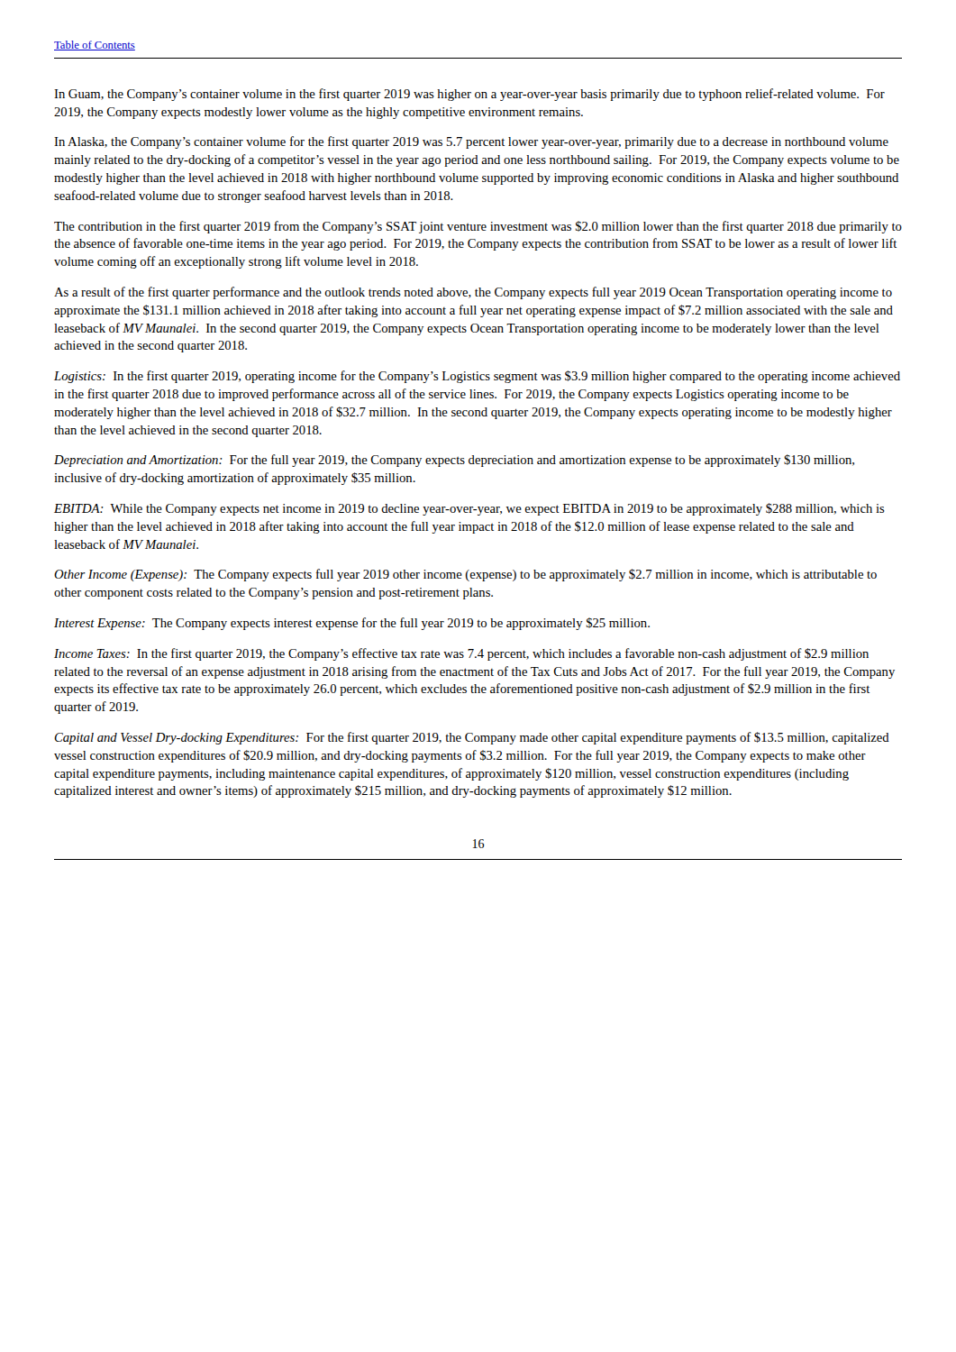Table of Contents
In Guam, the Company’s container volume in the first quarter 2019 was higher on a year-over-year basis primarily due to typhoon relief-related volume. For 2019, the Company expects modestly lower volume as the highly competitive environment remains.
In Alaska, the Company’s container volume for the first quarter 2019 was 5.7 percent lower year-over-year, primarily due to a decrease in northbound volume mainly related to the dry-docking of a competitor’s vessel in the year ago period and one less northbound sailing. For 2019, the Company expects volume to be modestly higher than the level achieved in 2018 with higher northbound volume supported by improving economic conditions in Alaska and higher southbound seafood-related volume due to stronger seafood harvest levels than in 2018.
The contribution in the first quarter 2019 from the Company’s SSAT joint venture investment was $2.0 million lower than the first quarter 2018 due primarily to the absence of favorable one-time items in the year ago period. For 2019, the Company expects the contribution from SSAT to be lower as a result of lower lift volume coming off an exceptionally strong lift volume level in 2018.
As a result of the first quarter performance and the outlook trends noted above, the Company expects full year 2019 Ocean Transportation operating income to approximate the $131.1 million achieved in 2018 after taking into account a full year net operating expense impact of $7.2 million associated with the sale and leaseback of MV Maunalei. In the second quarter 2019, the Company expects Ocean Transportation operating income to be moderately lower than the level achieved in the second quarter 2018.
Logistics: In the first quarter 2019, operating income for the Company’s Logistics segment was $3.9 million higher compared to the operating income achieved in the first quarter 2018 due to improved performance across all of the service lines. For 2019, the Company expects Logistics operating income to be moderately higher than the level achieved in 2018 of $32.7 million. In the second quarter 2019, the Company expects operating income to be modestly higher than the level achieved in the second quarter 2018.
Depreciation and Amortization: For the full year 2019, the Company expects depreciation and amortization expense to be approximately $130 million, inclusive of dry-docking amortization of approximately $35 million.
EBITDA: While the Company expects net income in 2019 to decline year-over-year, we expect EBITDA in 2019 to be approximately $288 million, which is higher than the level achieved in 2018 after taking into account the full year impact in 2018 of the $12.0 million of lease expense related to the sale and leaseback of MV Maunalei.
Other Income (Expense): The Company expects full year 2019 other income (expense) to be approximately $2.7 million in income, which is attributable to other component costs related to the Company’s pension and post-retirement plans.
Interest Expense: The Company expects interest expense for the full year 2019 to be approximately $25 million.
Income Taxes: In the first quarter 2019, the Company’s effective tax rate was 7.4 percent, which includes a favorable non-cash adjustment of $2.9 million related to the reversal of an expense adjustment in 2018 arising from the enactment of the Tax Cuts and Jobs Act of 2017. For the full year 2019, the Company expects its effective tax rate to be approximately 26.0 percent, which excludes the aforementioned positive non-cash adjustment of $2.9 million in the first quarter of 2019.
Capital and Vessel Dry-docking Expenditures: For the first quarter 2019, the Company made other capital expenditure payments of $13.5 million, capitalized vessel construction expenditures of $20.9 million, and dry-docking payments of $3.2 million. For the full year 2019, the Company expects to make other capital expenditure payments, including maintenance capital expenditures, of approximately $120 million, vessel construction expenditures (including capitalized interest and owner’s items) of approximately $215 million, and dry-docking payments of approximately $12 million.
16